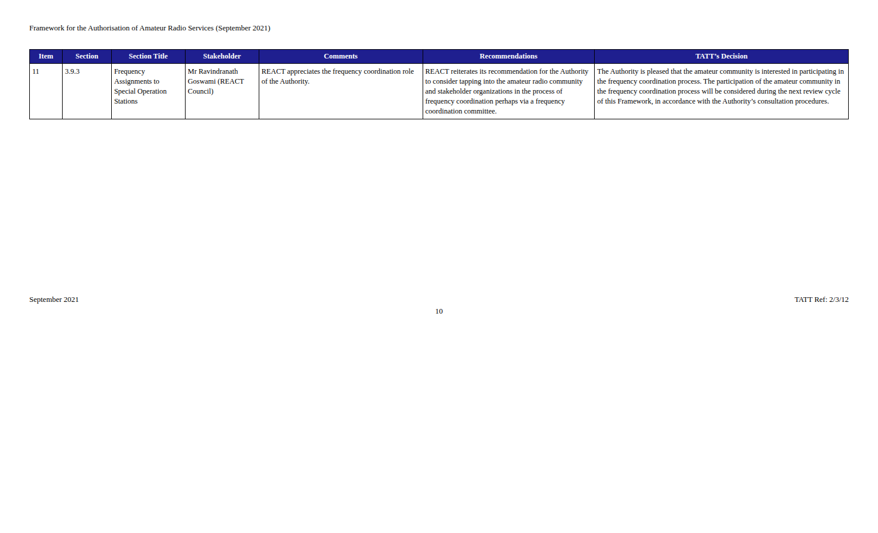Framework for the Authorisation of Amateur Radio Services (September 2021)
| Item | Section | Section Title | Stakeholder | Comments | Recommendations | TATT’s Decision |
| --- | --- | --- | --- | --- | --- | --- |
| 11 | 3.9.3 | Frequency Assignments to Special Operation Stations | Mr Ravindranath Goswami (REACT Council) | REACT appreciates the frequency coordination role of the Authority. | REACT reiterates its recommendation for the Authority to consider tapping into the amateur radio community and stakeholder organizations in the process of frequency coordination perhaps via a frequency coordination committee. | The Authority is pleased that the amateur community is interested in participating in the frequency coordination process. The participation of the amateur community in the frequency coordination process will be considered during the next review cycle of this Framework, in accordance with the Authority’s consultation procedures. |
September 2021
TATT Ref: 2/3/12
10